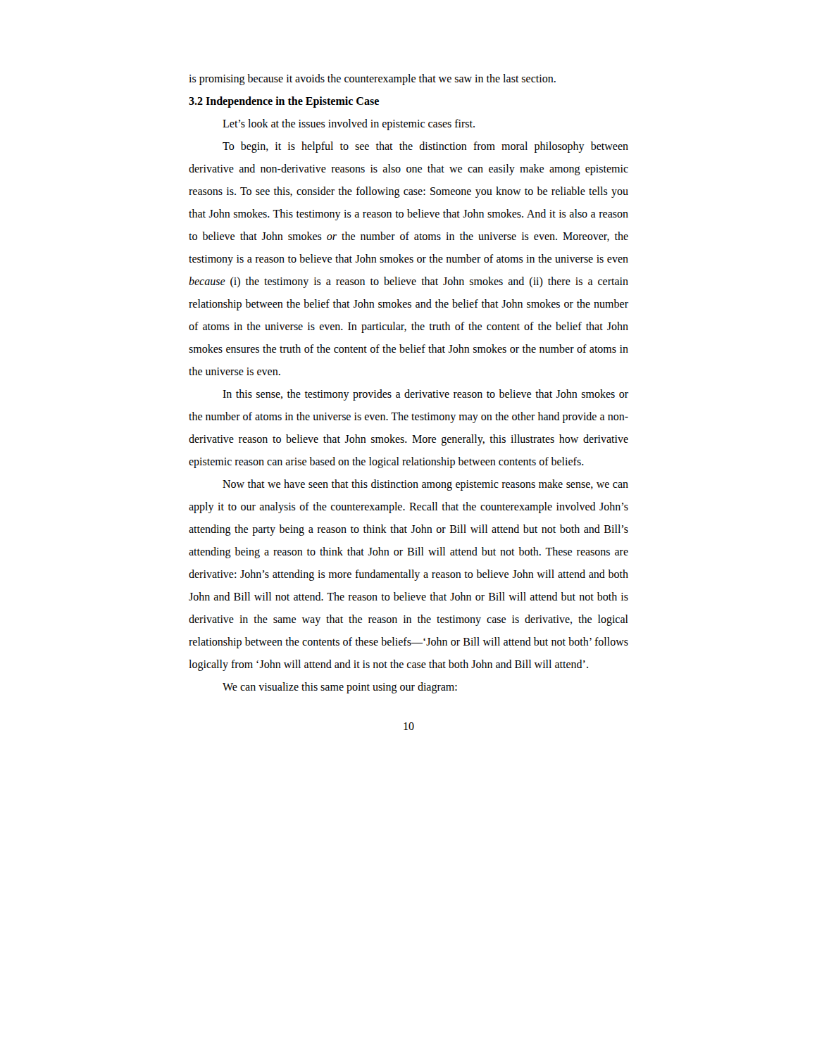is promising because it avoids the counterexample that we saw in the last section.
3.2 Independence in the Epistemic Case
Let’s look at the issues involved in epistemic cases first.
To begin, it is helpful to see that the distinction from moral philosophy between derivative and non-derivative reasons is also one that we can easily make among epistemic reasons is. To see this, consider the following case: Someone you know to be reliable tells you that John smokes. This testimony is a reason to believe that John smokes. And it is also a reason to believe that John smokes or the number of atoms in the universe is even. Moreover, the testimony is a reason to believe that John smokes or the number of atoms in the universe is even because (i) the testimony is a reason to believe that John smokes and (ii) there is a certain relationship between the belief that John smokes and the belief that John smokes or the number of atoms in the universe is even. In particular, the truth of the content of the belief that John smokes ensures the truth of the content of the belief that John smokes or the number of atoms in the universe is even.
In this sense, the testimony provides a derivative reason to believe that John smokes or the number of atoms in the universe is even. The testimony may on the other hand provide a non-derivative reason to believe that John smokes. More generally, this illustrates how derivative epistemic reason can arise based on the logical relationship between contents of beliefs.
Now that we have seen that this distinction among epistemic reasons make sense, we can apply it to our analysis of the counterexample. Recall that the counterexample involved John’s attending the party being a reason to think that John or Bill will attend but not both and Bill’s attending being a reason to think that John or Bill will attend but not both. These reasons are derivative: John’s attending is more fundamentally a reason to believe John will attend and both John and Bill will not attend. The reason to believe that John or Bill will attend but not both is derivative in the same way that the reason in the testimony case is derivative, the logical relationship between the contents of these beliefs—‘John or Bill will attend but not both’ follows logically from ‘John will attend and it is not the case that both John and Bill will attend’.
We can visualize this same point using our diagram:
10